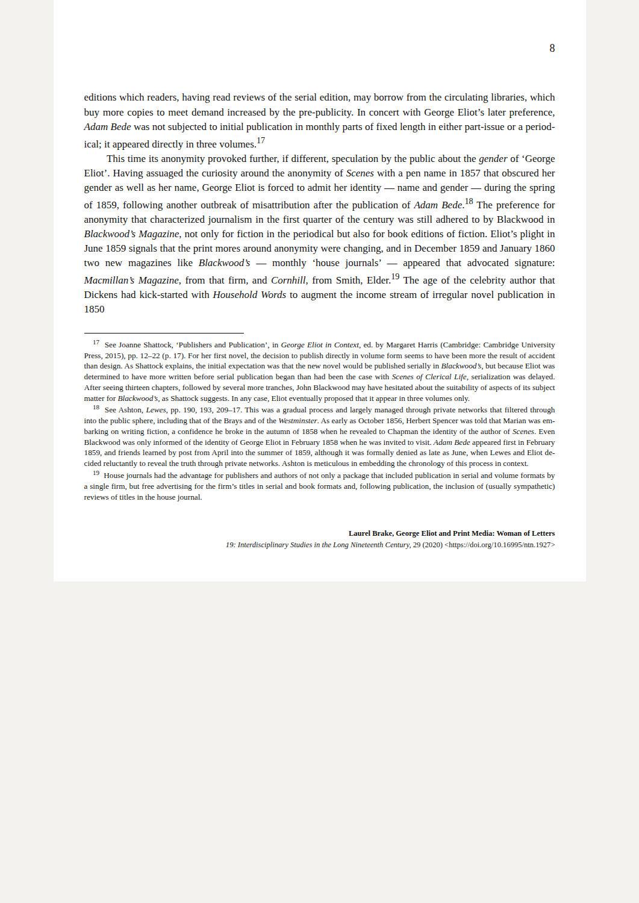8
editions which readers, having read reviews of the serial edition, may borrow from the circulating libraries, which buy more copies to meet demand increased by the pre-publicity. In concert with George Eliot’s later preference, Adam Bede was not subjected to initial publication in monthly parts of fixed length in either part-issue or a periodical; it appeared directly in three volumes.17
This time its anonymity provoked further, if different, speculation by the public about the gender of ‘George Eliot’. Having assuaged the curiosity around the anonymity of Scenes with a pen name in 1857 that obscured her gender as well as her name, George Eliot is forced to admit her identity — name and gender — during the spring of 1859, following another outbreak of misattribution after the publication of Adam Bede.18 The preference for anonymity that characterized journalism in the first quarter of the century was still adhered to by Blackwood in Blackwood’s Magazine, not only for fiction in the periodical but also for book editions of fiction. Eliot’s plight in June 1859 signals that the print mores around anonymity were changing, and in December 1859 and January 1860 two new magazines like Blackwood’s — monthly ‘house journals’ — appeared that advocated signature: Macmillan’s Magazine, from that firm, and Cornhill, from Smith, Elder.19 The age of the celebrity author that Dickens had kick-started with Household Words to augment the income stream of irregular novel publication in 1850
17 See Joanne Shattock, ‘Publishers and Publication’, in George Eliot in Context, ed. by Margaret Harris (Cambridge: Cambridge University Press, 2015), pp. 12–22 (p. 17). For her first novel, the decision to publish directly in volume form seems to have been more the result of accident than design. As Shattock explains, the initial expectation was that the new novel would be published serially in Blackwood’s, but because Eliot was determined to have more written before serial publication began than had been the case with Scenes of Clerical Life, serialization was delayed. After seeing thirteen chapters, followed by several more tranches, John Blackwood may have hesitated about the suitability of aspects of its subject matter for Blackwood’s, as Shattock suggests. In any case, Eliot eventually proposed that it appear in three volumes only.
18 See Ashton, Lewes, pp. 190, 193, 209–17. This was a gradual process and largely managed through private networks that filtered through into the public sphere, including that of the Brays and of the Westminster. As early as October 1856, Herbert Spencer was told that Marian was embarking on writing fiction, a confidence he broke in the autumn of 1858 when he revealed to Chapman the identity of the author of Scenes. Even Blackwood was only informed of the identity of George Eliot in February 1858 when he was invited to visit. Adam Bede appeared first in February 1859, and friends learned by post from April into the summer of 1859, although it was formally denied as late as June, when Lewes and Eliot decided reluctantly to reveal the truth through private networks. Ashton is meticulous in embedding the chronology of this process in context.
19 House journals had the advantage for publishers and authors of not only a package that included publication in serial and volume formats by a single firm, but free advertising for the firm’s titles in serial and book formats and, following publication, the inclusion of (usually sympathetic) reviews of titles in the house journal.
Laurel Brake, George Eliot and Print Media: Woman of Letters
19: Interdisciplinary Studies in the Long Nineteenth Century, 29 (2020) <https://doi.org/10.16995/ntn.1927>